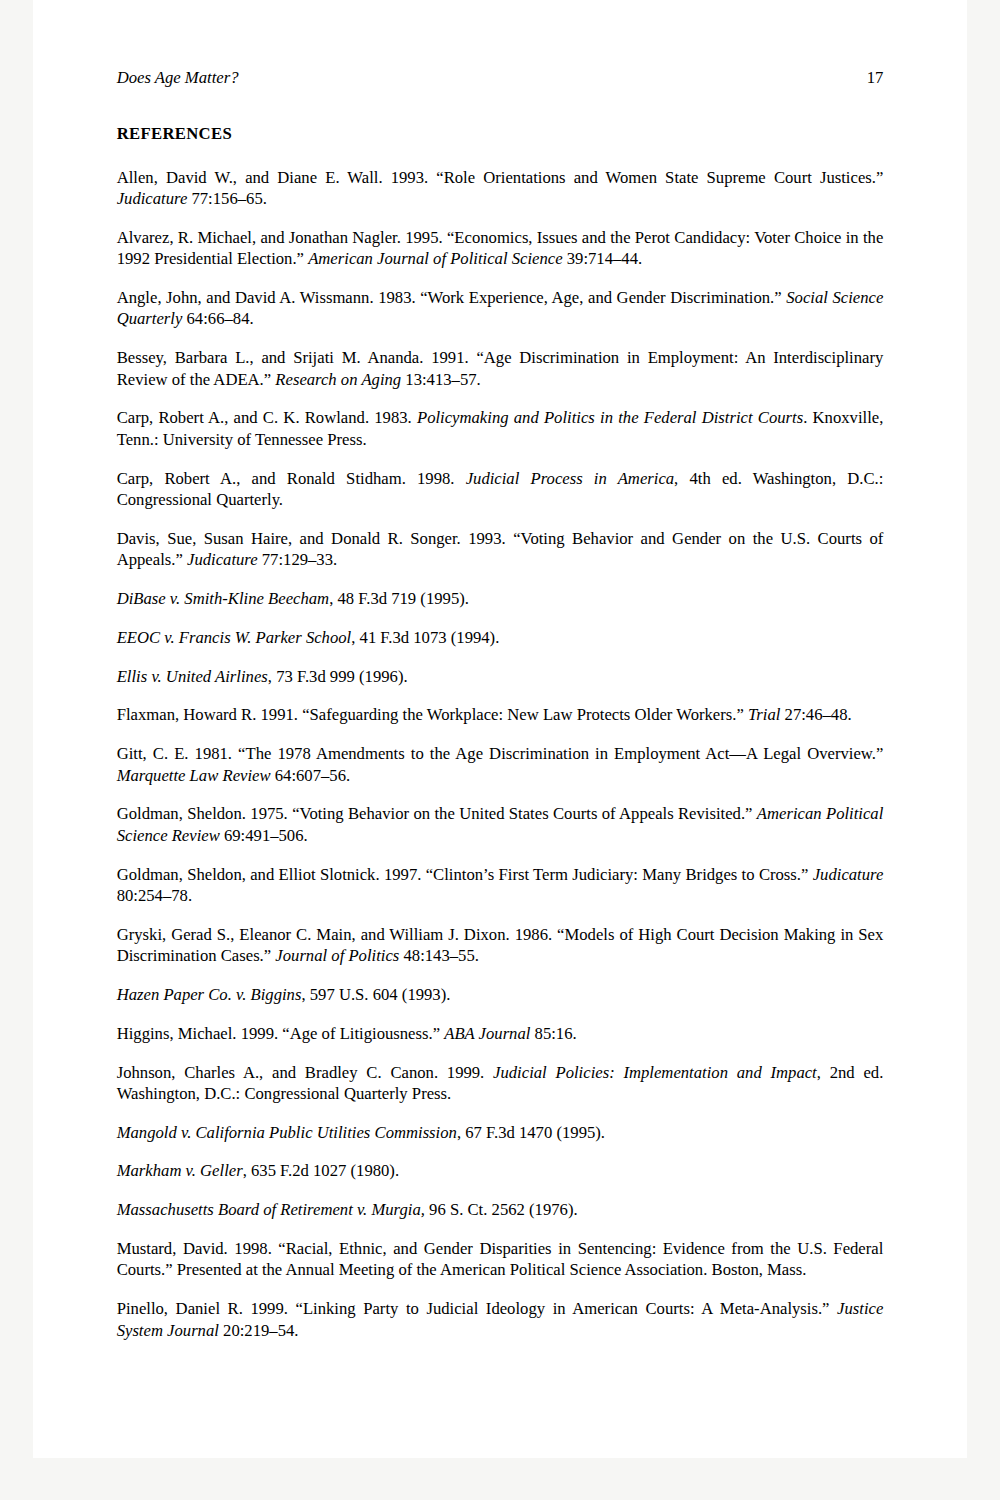Does Age Matter? 17
REFERENCES
Allen, David W., and Diane E. Wall. 1993. “Role Orientations and Women State Supreme Court Justices.” Judicature 77:156–65.
Alvarez, R. Michael, and Jonathan Nagler. 1995. “Economics, Issues and the Perot Candidacy: Voter Choice in the 1992 Presidential Election.” American Journal of Political Science 39:714–44.
Angle, John, and David A. Wissmann. 1983. “Work Experience, Age, and Gender Discrimination.” Social Science Quarterly 64:66–84.
Bessey, Barbara L., and Srijati M. Ananda. 1991. “Age Discrimination in Employment: An Interdisciplinary Review of the ADEA.” Research on Aging 13:413–57.
Carp, Robert A., and C. K. Rowland. 1983. Policymaking and Politics in the Federal District Courts. Knoxville, Tenn.: University of Tennessee Press.
Carp, Robert A., and Ronald Stidham. 1998. Judicial Process in America, 4th ed. Washington, D.C.: Congressional Quarterly.
Davis, Sue, Susan Haire, and Donald R. Songer. 1993. “Voting Behavior and Gender on the U.S. Courts of Appeals.” Judicature 77:129–33.
DiBase v. Smith-Kline Beecham, 48 F.3d 719 (1995).
EEOC v. Francis W. Parker School, 41 F.3d 1073 (1994).
Ellis v. United Airlines, 73 F.3d 999 (1996).
Flaxman, Howard R. 1991. “Safeguarding the Workplace: New Law Protects Older Workers.” Trial 27:46–48.
Gitt, C. E. 1981. “The 1978 Amendments to the Age Discrimination in Employment Act—A Legal Overview.” Marquette Law Review 64:607–56.
Goldman, Sheldon. 1975. “Voting Behavior on the United States Courts of Appeals Revisited.” American Political Science Review 69:491–506.
Goldman, Sheldon, and Elliot Slotnick. 1997. “Clinton’s First Term Judiciary: Many Bridges to Cross.” Judicature 80:254–78.
Gryski, Gerad S., Eleanor C. Main, and William J. Dixon. 1986. “Models of High Court Decision Making in Sex Discrimination Cases.” Journal of Politics 48:143–55.
Hazen Paper Co. v. Biggins, 597 U.S. 604 (1993).
Higgins, Michael. 1999. “Age of Litigiousness.” ABA Journal 85:16.
Johnson, Charles A., and Bradley C. Canon. 1999. Judicial Policies: Implementation and Impact, 2nd ed. Washington, D.C.: Congressional Quarterly Press.
Mangold v. California Public Utilities Commission, 67 F.3d 1470 (1995).
Markham v. Geller, 635 F.2d 1027 (1980).
Massachusetts Board of Retirement v. Murgia, 96 S. Ct. 2562 (1976).
Mustard, David. 1998. “Racial, Ethnic, and Gender Disparities in Sentencing: Evidence from the U.S. Federal Courts.” Presented at the Annual Meeting of the American Political Science Association. Boston, Mass.
Pinello, Daniel R. 1999. “Linking Party to Judicial Ideology in American Courts: A Meta-Analysis.” Justice System Journal 20:219–54.